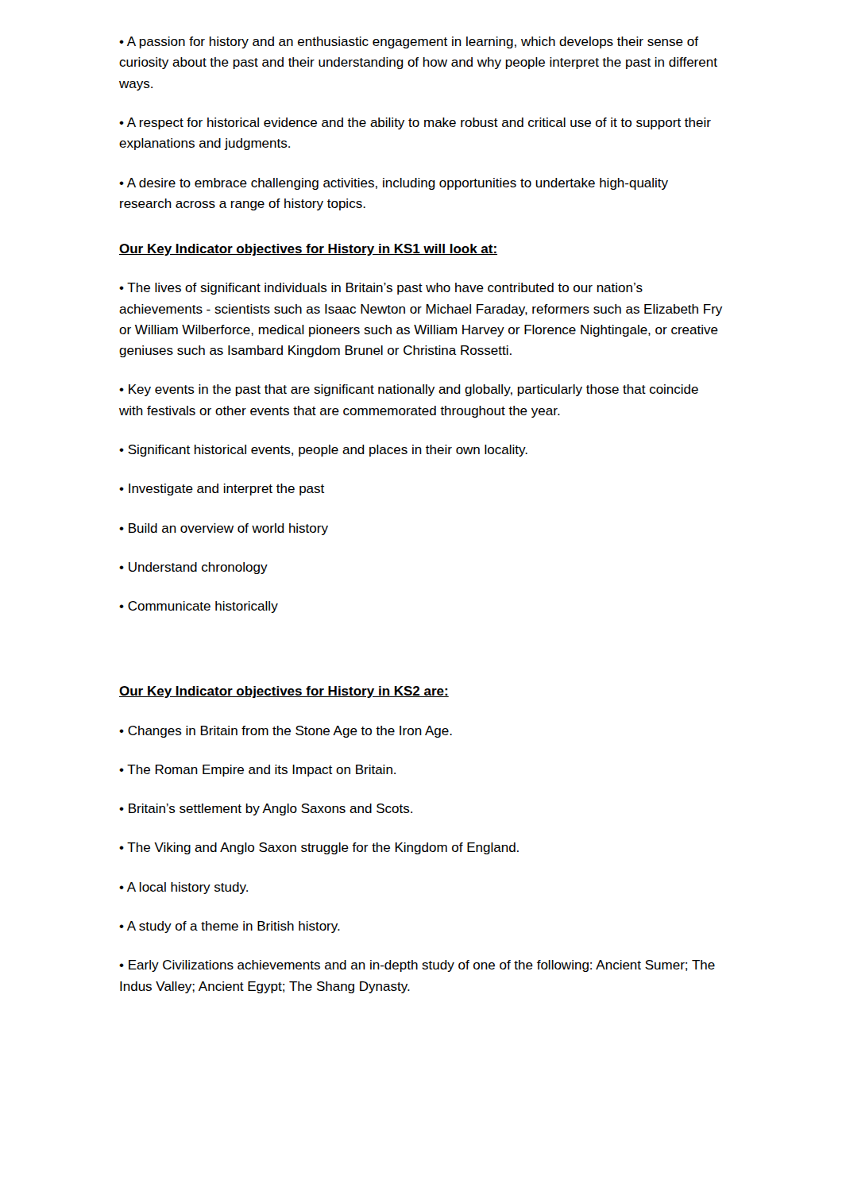• A passion for history and an enthusiastic engagement in learning, which develops their sense of curiosity about the past and their understanding of how and why people interpret the past in different ways.
• A respect for historical evidence and the ability to make robust and critical use of it to support their explanations and judgments.
• A desire to embrace challenging activities, including opportunities to undertake high-quality research across a range of history topics.
Our Key Indicator objectives for History in KS1 will look at:
• The lives of significant individuals in Britain’s past who have contributed to our nation’s achievements - scientists such as Isaac Newton or Michael Faraday, reformers such as Elizabeth Fry or William Wilberforce, medical pioneers such as William Harvey or Florence Nightingale, or creative geniuses such as Isambard Kingdom Brunel or Christina Rossetti.
• Key events in the past that are significant nationally and globally, particularly those that coincide with festivals or other events that are commemorated throughout the year.
• Significant historical events, people and places in their own locality.
• Investigate and interpret the past
• Build an overview of world history
• Understand chronology
• Communicate historically
Our Key Indicator objectives for History in KS2 are:
• Changes in Britain from the Stone Age to the Iron Age.
• The Roman Empire and its Impact on Britain.
• Britain’s settlement by Anglo Saxons and Scots.
• The Viking and Anglo Saxon struggle for the Kingdom of England.
• A local history study.
• A study of a theme in British history.
• Early Civilizations achievements and an in-depth study of one of the following: Ancient Sumer; The Indus Valley; Ancient Egypt; The Shang Dynasty.